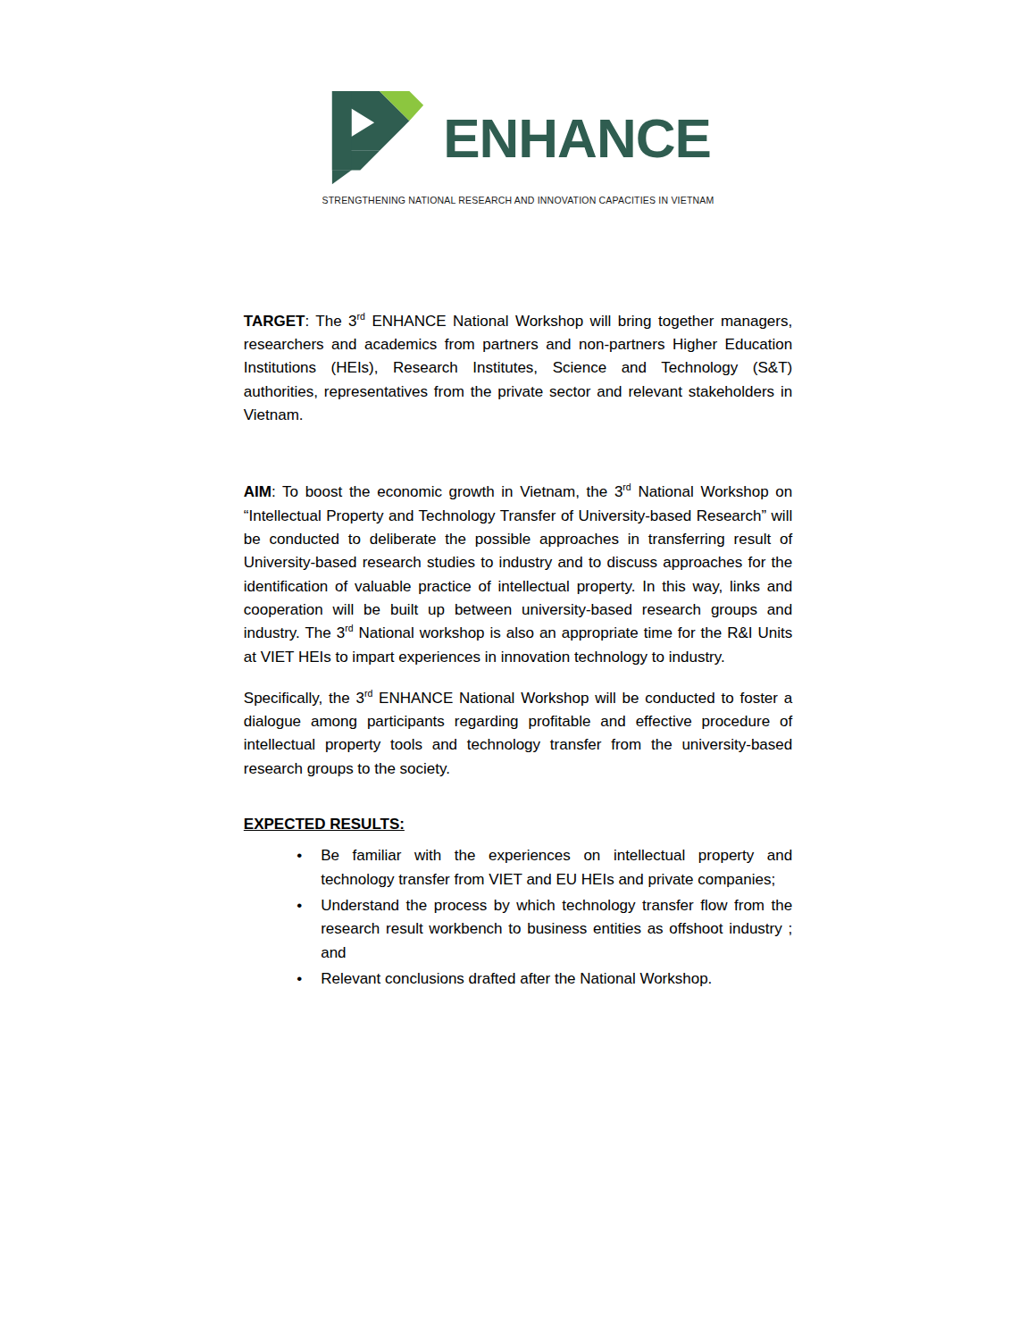ENHANCE
STRENGTHENING NATIONAL RESEARCH AND INNOVATION CAPACITIES IN VIETNAM
TARGET: The 3rd ENHANCE National Workshop will bring together managers, researchers and academics from partners and non-partners Higher Education Institutions (HEIs), Research Institutes, Science and Technology (S&T) authorities, representatives from the private sector and relevant stakeholders in Vietnam.
AIM: To boost the economic growth in Vietnam, the 3rd National Workshop on “Intellectual Property and Technology Transfer of University-based Research” will be conducted to deliberate the possible approaches in transferring result of University-based research studies to industry and to discuss approaches for the identification of valuable practice of intellectual property. In this way, links and cooperation will be built up between university-based research groups and industry. The 3rd National workshop is also an appropriate time for the R&I Units at VIET HEIs to impart experiences in innovation technology to industry.
Specifically, the 3rd ENHANCE National Workshop will be conducted to foster a dialogue among participants regarding profitable and effective procedure of intellectual property tools and technology transfer from the university-based research groups to the society.
EXPECTED RESULTS:
Be familiar with the experiences on intellectual property and technology transfer from VIET and EU HEIs and private companies;
Understand the process by which technology transfer flow from the research result workbench to business entities as offshoot industry ; and
Relevant conclusions drafted after the National Workshop.